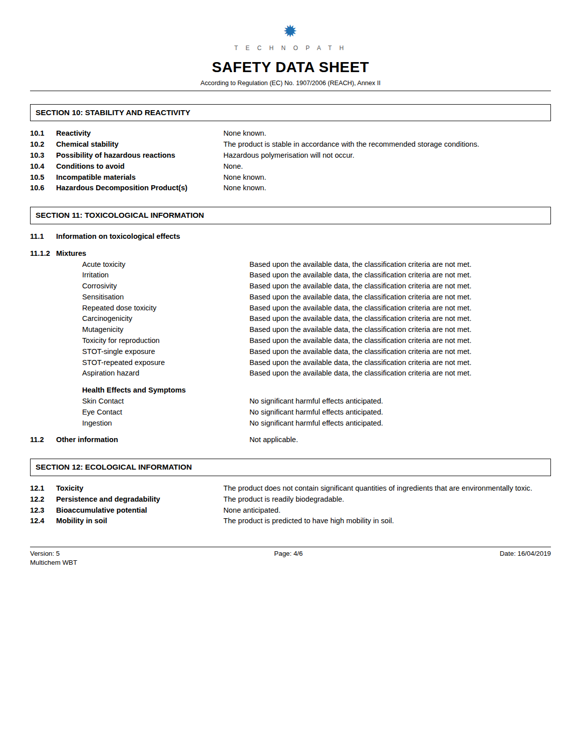✹
T E C H N O P A T H
SAFETY DATA SHEET
According to Regulation (EC) No. 1907/2006 (REACH), Annex II
SECTION 10: STABILITY AND REACTIVITY
| 10.1 | Reactivity | None known. |
| 10.2 | Chemical stability | The product is stable in accordance with the recommended storage conditions. |
| 10.3 | Possibility of hazardous reactions | Hazardous polymerisation will not occur. |
| 10.4 | Conditions to avoid | None. |
| 10.5 | Incompatible materials | None known. |
| 10.6 | Hazardous Decomposition Product(s) | None known. |
SECTION 11: TOXICOLOGICAL INFORMATION
| 11.1 | Information on toxicological effects |
| 11.1.2 | Mixtures |
| | Acute toxicity | Based upon the available data, the classification criteria are not met. |
| | Irritation | Based upon the available data, the classification criteria are not met. |
| | Corrosivity | Based upon the available data, the classification criteria are not met. |
| | Sensitisation | Based upon the available data, the classification criteria are not met. |
| | Repeated dose toxicity | Based upon the available data, the classification criteria are not met. |
| | Carcinogenicity | Based upon the available data, the classification criteria are not met. |
| | Mutagenicity | Based upon the available data, the classification criteria are not met. |
| | Toxicity for reproduction | Based upon the available data, the classification criteria are not met. |
| | STOT-single exposure | Based upon the available data, the classification criteria are not met. |
| | STOT-repeated exposure | Based upon the available data, the classification criteria are not met. |
| | Aspiration hazard | Based upon the available data, the classification criteria are not met. |
| | Health Effects and Symptoms | |
| | Skin Contact | No significant harmful effects anticipated. |
| | Eye Contact | No significant harmful effects anticipated. |
| | Ingestion | No significant harmful effects anticipated. |
| 11.2 | Other information | Not applicable. |
SECTION 12: ECOLOGICAL INFORMATION
| 12.1 | Toxicity | The product does not contain significant quantities of ingredients that are environmentally toxic. |
| 12.2 | Persistence and degradability | The product is readily biodegradable. |
| 12.3 | Bioaccumulative potential | None anticipated. |
| 12.4 | Mobility in soil | The product is predicted to have high mobility in soil. |
Version: 5
Multichem WBT
Page: 4/6
Date: 16/04/2019